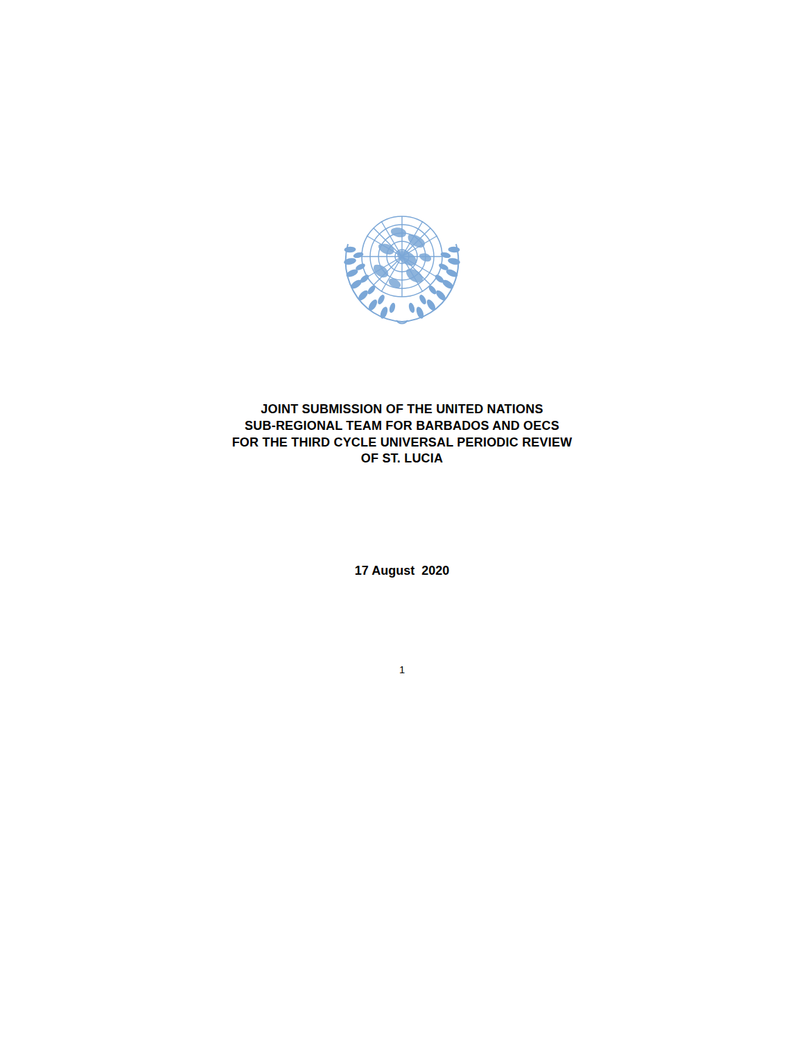United Nations emblem
JOINT SUBMISSION OF THE UNITED NATIONS
SUB-REGIONAL TEAM FOR BARBADOS AND OECS
FOR THE THIRD CYCLE UNIVERSAL PERIODIC REVIEW
OF ST. LUCIA
17 August 2020
1